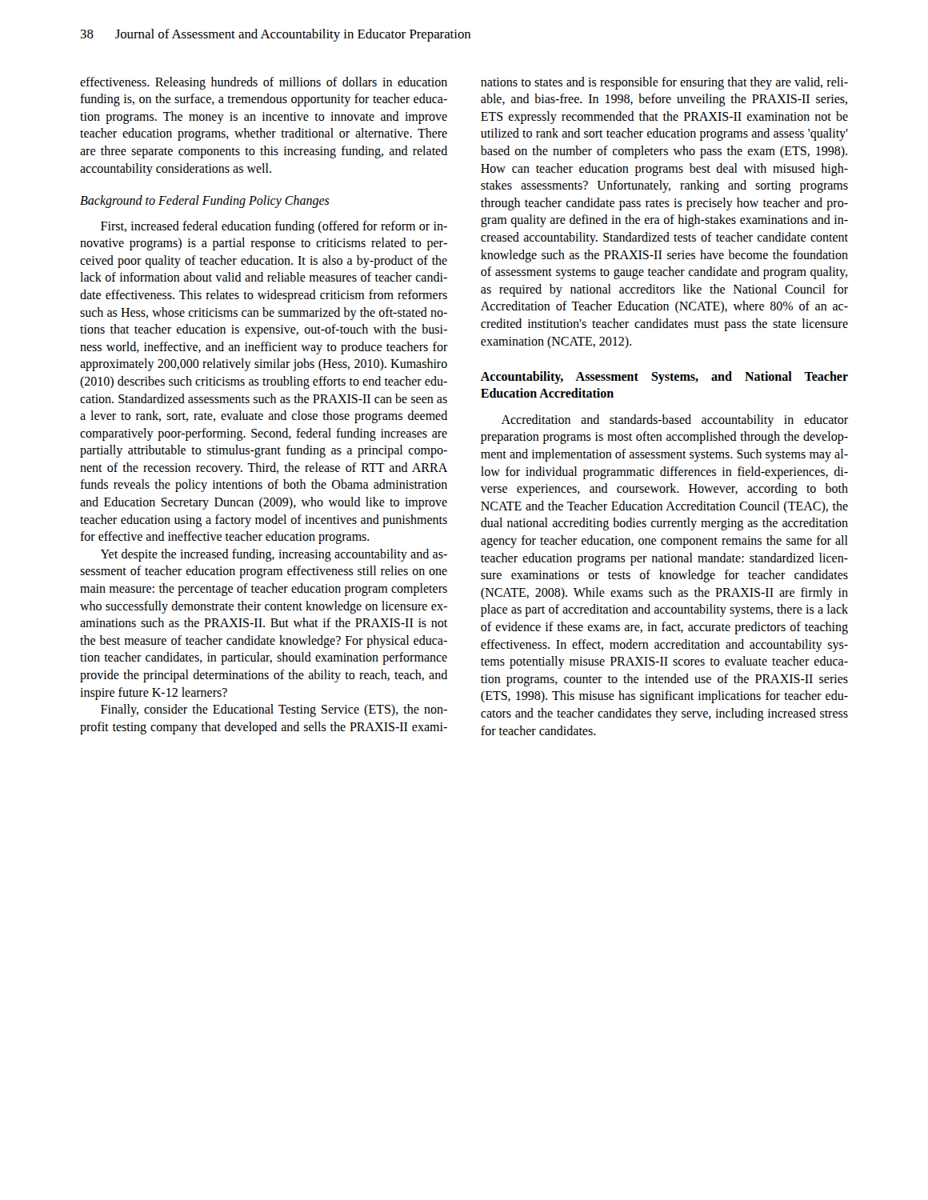38 Journal of Assessment and Accountability in Educator Preparation
effectiveness. Releasing hundreds of millions of dollars in education funding is, on the surface, a tremendous opportunity for teacher education programs. The money is an incentive to innovate and improve teacher education programs, whether traditional or alternative. There are three separate components to this increasing funding, and related accountability considerations as well.
Background to Federal Funding Policy Changes
First, increased federal education funding (offered for reform or innovative programs) is a partial response to criticisms related to perceived poor quality of teacher education. It is also a by-product of the lack of information about valid and reliable measures of teacher candidate effectiveness. This relates to widespread criticism from reformers such as Hess, whose criticisms can be summarized by the oft-stated notions that teacher education is expensive, out-of-touch with the business world, ineffective, and an inefficient way to produce teachers for approximately 200,000 relatively similar jobs (Hess, 2010). Kumashiro (2010) describes such criticisms as troubling efforts to end teacher education. Standardized assessments such as the PRAXIS-II can be seen as a lever to rank, sort, rate, evaluate and close those programs deemed comparatively poor-performing. Second, federal funding increases are partially attributable to stimulus-grant funding as a principal component of the recession recovery. Third, the release of RTT and ARRA funds reveals the policy intentions of both the Obama administration and Education Secretary Duncan (2009), who would like to improve teacher education using a factory model of incentives and punishments for effective and ineffective teacher education programs.
Yet despite the increased funding, increasing accountability and assessment of teacher education program effectiveness still relies on one main measure: the percentage of teacher education program completers who successfully demonstrate their content knowledge on licensure examinations such as the PRAXIS-II. But what if the PRAXIS-II is not the best measure of teacher candidate knowledge? For physical education teacher candidates, in particular, should examination performance provide the principal determinations of the ability to reach, teach, and inspire future K-12 learners?
Finally, consider the Educational Testing Service (ETS), the non-profit testing company that developed and sells the PRAXIS-II examinations to states and is responsible for ensuring that they are valid, reliable, and bias-free. In 1998, before unveiling the PRAXIS-II series, ETS expressly recommended that the PRAXIS-II examination not be utilized to rank and sort teacher education programs and assess 'quality' based on the number of completers who pass the exam (ETS, 1998). How can teacher education programs best deal with misused high-stakes assessments? Unfortunately, ranking and sorting programs through teacher candidate pass rates is precisely how teacher and program quality are defined in the era of high-stakes examinations and increased accountability. Standardized tests of teacher candidate content knowledge such as the PRAXIS-II series have become the foundation of assessment systems to gauge teacher candidate and program quality, as required by national accreditors like the National Council for Accreditation of Teacher Education (NCATE), where 80% of an accredited institution's teacher candidates must pass the state licensure examination (NCATE, 2012).
Accountability, Assessment Systems, and National Teacher Education Accreditation
Accreditation and standards-based accountability in educator preparation programs is most often accomplished through the development and implementation of assessment systems. Such systems may allow for individual programmatic differences in field-experiences, diverse experiences, and coursework. However, according to both NCATE and the Teacher Education Accreditation Council (TEAC), the dual national accrediting bodies currently merging as the accreditation agency for teacher education, one component remains the same for all teacher education programs per national mandate: standardized licensure examinations or tests of knowledge for teacher candidates (NCATE, 2008). While exams such as the PRAXIS-II are firmly in place as part of accreditation and accountability systems, there is a lack of evidence if these exams are, in fact, accurate predictors of teaching effectiveness. In effect, modern accreditation and accountability systems potentially misuse PRAXIS-II scores to evaluate teacher education programs, counter to the intended use of the PRAXIS-II series (ETS, 1998). This misuse has significant implications for teacher educators and the teacher candidates they serve, including increased stress for teacher candidates.